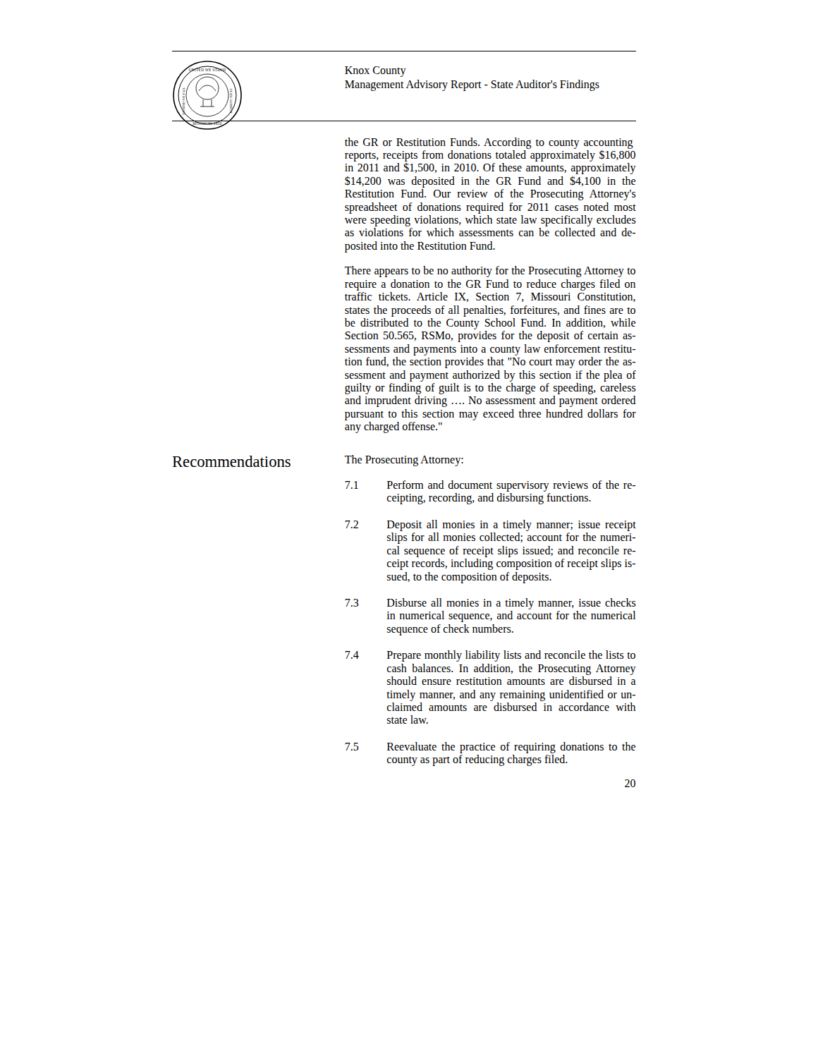UNITED WE STAND MISSOURI 1820 DIVIDED WE FALL STATE AUDITOR
Knox County
Management Advisory Report - State Auditor's Findings
the GR or Restitution Funds. According to county accounting reports, receipts from donations totaled approximately $16,800 in 2011 and $1,500, in 2010. Of these amounts, approximately $14,200 was deposited in the GR Fund and $4,100 in the Restitution Fund. Our review of the Prosecuting Attorney's spreadsheet of donations required for 2011 cases noted most were speeding violations, which state law specifically excludes as violations for which assessments can be collected and deposited into the Restitution Fund.
There appears to be no authority for the Prosecuting Attorney to require a donation to the GR Fund to reduce charges filed on traffic tickets. Article IX, Section 7, Missouri Constitution, states the proceeds of all penalties, forfeitures, and fines are to be distributed to the County School Fund. In addition, while Section 50.565, RSMo, provides for the deposit of certain assessments and payments into a county law enforcement restitution fund, the section provides that "No court may order the assessment and payment authorized by this section if the plea of guilty or finding of guilt is to the charge of speeding, careless and imprudent driving …. No assessment and payment ordered pursuant to this section may exceed three hundred dollars for any charged offense."
Recommendations
The Prosecuting Attorney:
7.1 Perform and document supervisory reviews of the receipting, recording, and disbursing functions.
7.2 Deposit all monies in a timely manner; issue receipt slips for all monies collected; account for the numerical sequence of receipt slips issued; and reconcile receipt records, including composition of receipt slips issued, to the composition of deposits.
7.3 Disburse all monies in a timely manner, issue checks in numerical sequence, and account for the numerical sequence of check numbers.
7.4 Prepare monthly liability lists and reconcile the lists to cash balances. In addition, the Prosecuting Attorney should ensure restitution amounts are disbursed in a timely manner, and any remaining unidentified or unclaimed amounts are disbursed in accordance with state law.
7.5 Reevaluate the practice of requiring donations to the county as part of reducing charges filed.
20